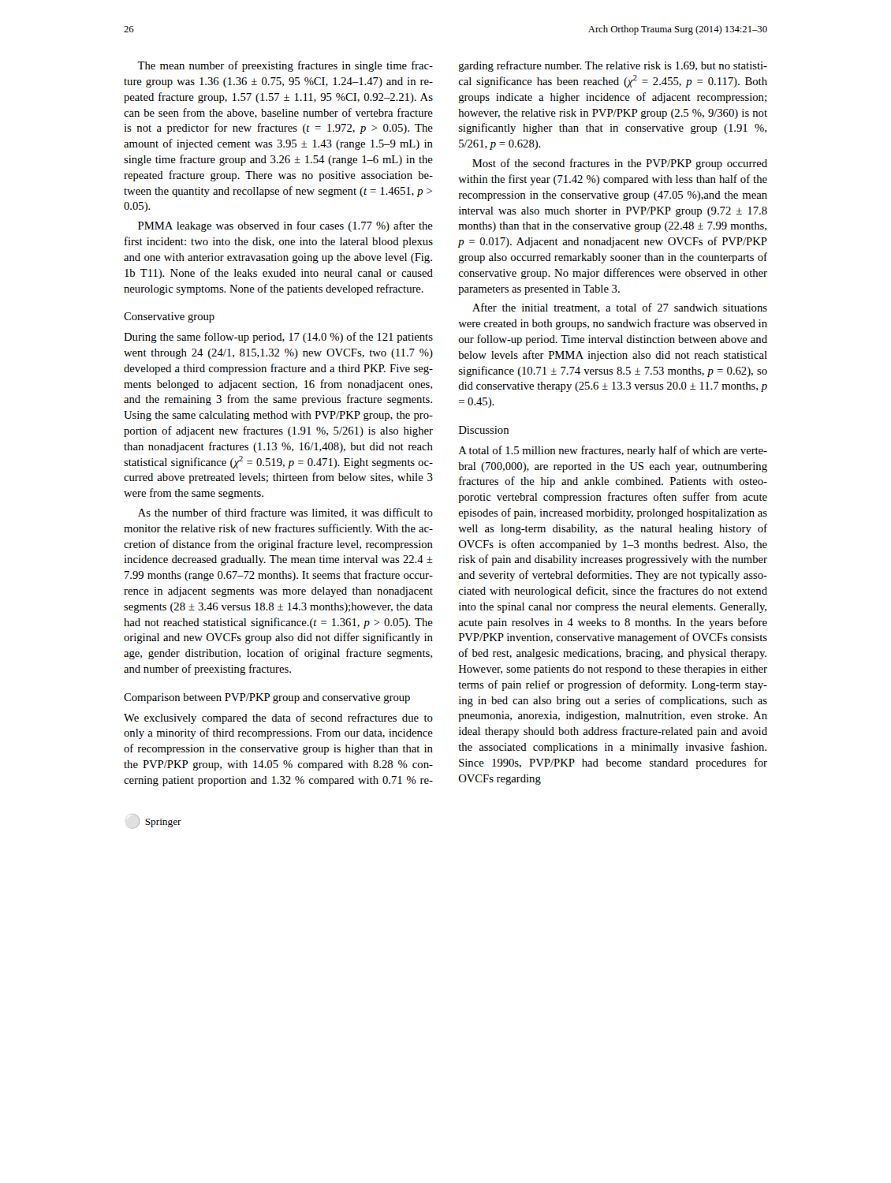26 Arch Orthop Trauma Surg (2014) 134:21–30
The mean number of preexisting fractures in single time fracture group was 1.36 (1.36 ± 0.75, 95 %CI, 1.24–1.47) and in repeated fracture group, 1.57 (1.57 ± 1.11, 95 %CI, 0.92–2.21). As can be seen from the above, baseline number of vertebra fracture is not a predictor for new fractures (t = 1.972, p > 0.05). The amount of injected cement was 3.95 ± 1.43 (range 1.5–9 mL) in single time fracture group and 3.26 ± 1.54 (range 1–6 mL) in the repeated fracture group. There was no positive association between the quantity and recollapse of new segment (t = 1.4651, p > 0.05).
PMMA leakage was observed in four cases (1.77 %) after the first incident: two into the disk, one into the lateral blood plexus and one with anterior extravasation going up the above level (Fig. 1b T11). None of the leaks exuded into neural canal or caused neurologic symptoms. None of the patients developed refracture.
Conservative group
During the same follow-up period, 17 (14.0 %) of the 121 patients went through 24 (24/1, 815,1.32 %) new OVCFs, two (11.7 %) developed a third compression fracture and a third PKP. Five segments belonged to adjacent section, 16 from nonadjacent ones, and the remaining 3 from the same previous fracture segments. Using the same calculating method with PVP/PKP group, the proportion of adjacent new fractures (1.91 %, 5/261) is also higher than nonadjacent fractures (1.13 %, 16/1,408), but did not reach statistical significance (χ2 = 0.519, p = 0.471). Eight segments occurred above pretreated levels; thirteen from below sites, while 3 were from the same segments.
As the number of third fracture was limited, it was difficult to monitor the relative risk of new fractures sufficiently. With the accretion of distance from the original fracture level, recompression incidence decreased gradually. The mean time interval was 22.4 ± 7.99 months (range 0.67–72 months). It seems that fracture occurrence in adjacent segments was more delayed than nonadjacent segments (28 ± 3.46 versus 18.8 ± 14.3 months);however, the data had not reached statistical significance.(t = 1.361, p > 0.05). The original and new OVCFs group also did not differ significantly in age, gender distribution, location of original fracture segments, and number of preexisting fractures.
Comparison between PVP/PKP group and conservative group
We exclusively compared the data of second refractures due to only a minority of third recompressions. From our data, incidence of recompression in the conservative group is higher than that in the PVP/PKP group, with 14.05 % compared with 8.28 % concerning patient proportion and 1.32 % compared with 0.71 % regarding refracture number. The relative risk is 1.69, but no statistical significance has been reached (χ2 = 2.455, p = 0.117). Both groups indicate a higher incidence of adjacent recompression; however, the relative risk in PVP/PKP group (2.5 %, 9/360) is not significantly higher than that in conservative group (1.91 %, 5/261, p = 0.628).
Most of the second fractures in the PVP/PKP group occurred within the first year (71.42 %) compared with less than half of the recompression in the conservative group (47.05 %),and the mean interval was also much shorter in PVP/PKP group (9.72 ± 17.8 months) than that in the conservative group (22.48 ± 7.99 months, p = 0.017). Adjacent and nonadjacent new OVCFs of PVP/PKP group also occurred remarkably sooner than in the counterparts of conservative group. No major differences were observed in other parameters as presented in Table 3.
After the initial treatment, a total of 27 sandwich situations were created in both groups, no sandwich fracture was observed in our follow-up period. Time interval distinction between above and below levels after PMMA injection also did not reach statistical significance (10.71 ± 7.74 versus 8.5 ± 7.53 months, p = 0.62), so did conservative therapy (25.6 ± 13.3 versus 20.0 ± 11.7 months, p = 0.45).
Discussion
A total of 1.5 million new fractures, nearly half of which are vertebral (700,000), are reported in the US each year, outnumbering fractures of the hip and ankle combined. Patients with osteoporotic vertebral compression fractures often suffer from acute episodes of pain, increased morbidity, prolonged hospitalization as well as long-term disability, as the natural healing history of OVCFs is often accompanied by 1–3 months bedrest. Also, the risk of pain and disability increases progressively with the number and severity of vertebral deformities. They are not typically associated with neurological deficit, since the fractures do not extend into the spinal canal nor compress the neural elements. Generally, acute pain resolves in 4 weeks to 8 months. In the years before PVP/PKP invention, conservative management of OVCFs consists of bed rest, analgesic medications, bracing, and physical therapy. However, some patients do not respond to these therapies in either terms of pain relief or progression of deformity. Long-term staying in bed can also bring out a series of complications, such as pneumonia, anorexia, indigestion, malnutrition, even stroke. An ideal therapy should both address fracture-related pain and avoid the associated complications in a minimally invasive fashion. Since 1990s, PVP/PKP had become standard procedures for OVCFs regarding
⚪ Springer